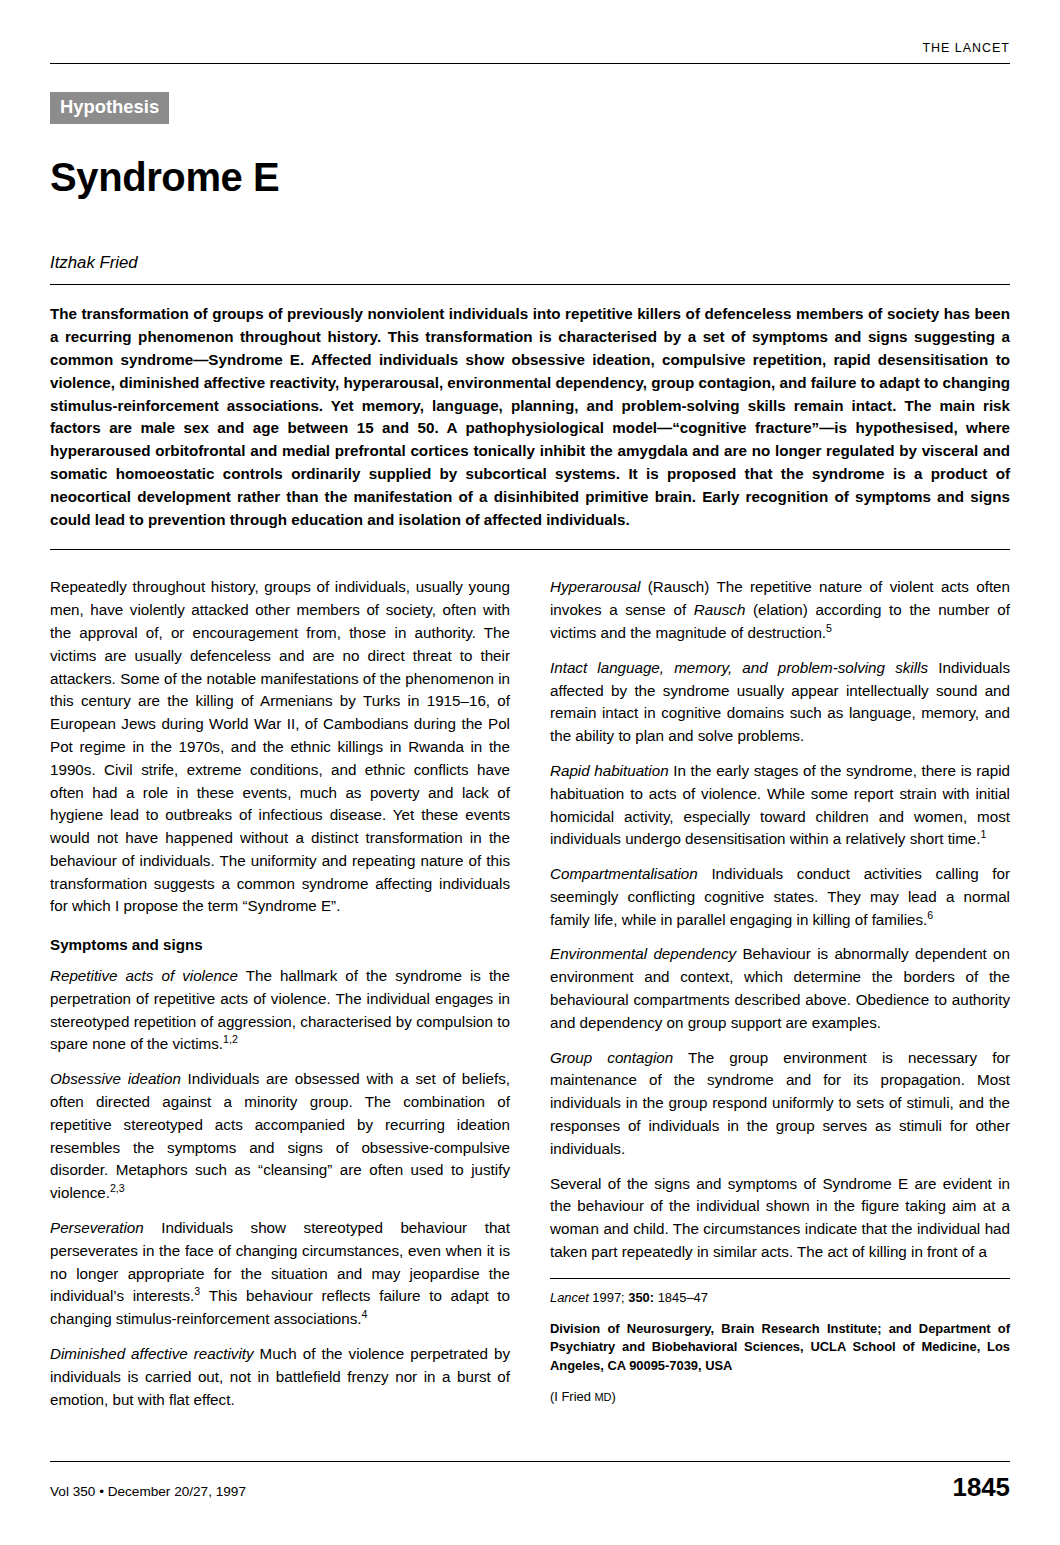THE LANCET
Hypothesis
Syndrome E
Itzhak Fried
The transformation of groups of previously nonviolent individuals into repetitive killers of defenceless members of society has been a recurring phenomenon throughout history. This transformation is characterised by a set of symptoms and signs suggesting a common syndrome—Syndrome E. Affected individuals show obsessive ideation, compulsive repetition, rapid desensitisation to violence, diminished affective reactivity, hyperarousal, environmental dependency, group contagion, and failure to adapt to changing stimulus-reinforcement associations. Yet memory, language, planning, and problem-solving skills remain intact. The main risk factors are male sex and age between 15 and 50. A pathophysiological model—“cognitive fracture”—is hypothesised, where hyperaroused orbitofrontal and medial prefrontal cortices tonically inhibit the amygdala and are no longer regulated by visceral and somatic homoeostatic controls ordinarily supplied by subcortical systems. It is proposed that the syndrome is a product of neocortical development rather than the manifestation of a disinhibited primitive brain. Early recognition of symptoms and signs could lead to prevention through education and isolation of affected individuals.
Repeatedly throughout history, groups of individuals, usually young men, have violently attacked other members of society, often with the approval of, or encouragement from, those in authority. The victims are usually defenceless and are no direct threat to their attackers. Some of the notable manifestations of the phenomenon in this century are the killing of Armenians by Turks in 1915–16, of European Jews during World War II, of Cambodians during the Pol Pot regime in the 1970s, and the ethnic killings in Rwanda in the 1990s. Civil strife, extreme conditions, and ethnic conflicts have often had a role in these events, much as poverty and lack of hygiene lead to outbreaks of infectious disease. Yet these events would not have happened without a distinct transformation in the behaviour of individuals. The uniformity and repeating nature of this transformation suggests a common syndrome affecting individuals for which I propose the term “Syndrome E”.
Symptoms and signs
Repetitive acts of violence The hallmark of the syndrome is the perpetration of repetitive acts of violence. The individual engages in stereotyped repetition of aggression, characterised by compulsion to spare none of the victims.1,2
Obsessive ideation Individuals are obsessed with a set of beliefs, often directed against a minority group. The combination of repetitive stereotyped acts accompanied by recurring ideation resembles the symptoms and signs of obsessive-compulsive disorder. Metaphors such as “cleansing” are often used to justify violence.2,3
Perseveration Individuals show stereotyped behaviour that perseverates in the face of changing circumstances, even when it is no longer appropriate for the situation and may jeopardise the individual’s interests.3 This behaviour reflects failure to adapt to changing stimulus-reinforcement associations.4
Diminished affective reactivity Much of the violence perpetrated by individuals is carried out, not in battlefield frenzy nor in a burst of emotion, but with flat effect.
Hyperarousal (Rausch) The repetitive nature of violent acts often invokes a sense of Rausch (elation) according to the number of victims and the magnitude of destruction.5
Intact language, memory, and problem-solving skills Individuals affected by the syndrome usually appear intellectually sound and remain intact in cognitive domains such as language, memory, and the ability to plan and solve problems.
Rapid habituation In the early stages of the syndrome, there is rapid habituation to acts of violence. While some report strain with initial homicidal activity, especially toward children and women, most individuals undergo desensitisation within a relatively short time.1
Compartmentalisation Individuals conduct activities calling for seemingly conflicting cognitive states. They may lead a normal family life, while in parallel engaging in killing of families.6
Environmental dependency Behaviour is abnormally dependent on environment and context, which determine the borders of the behavioural compartments described above. Obedience to authority and dependency on group support are examples.
Group contagion The group environment is necessary for maintenance of the syndrome and for its propagation. Most individuals in the group respond uniformly to sets of stimuli, and the responses of individuals in the group serves as stimuli for other individuals.
Several of the signs and symptoms of Syndrome E are evident in the behaviour of the individual shown in the figure taking aim at a woman and child. The circumstances indicate that the individual had taken part repeatedly in similar acts. The act of killing in front of a
Lancet 1997; 350: 1845–47
Division of Neurosurgery, Brain Research Institute; and Department of Psychiatry and Biobehavioral Sciences, UCLA School of Medicine, Los Angeles, CA 90095-7039, USA
(I Fried MD)
Vol 350 • December 20/27, 1997 1845